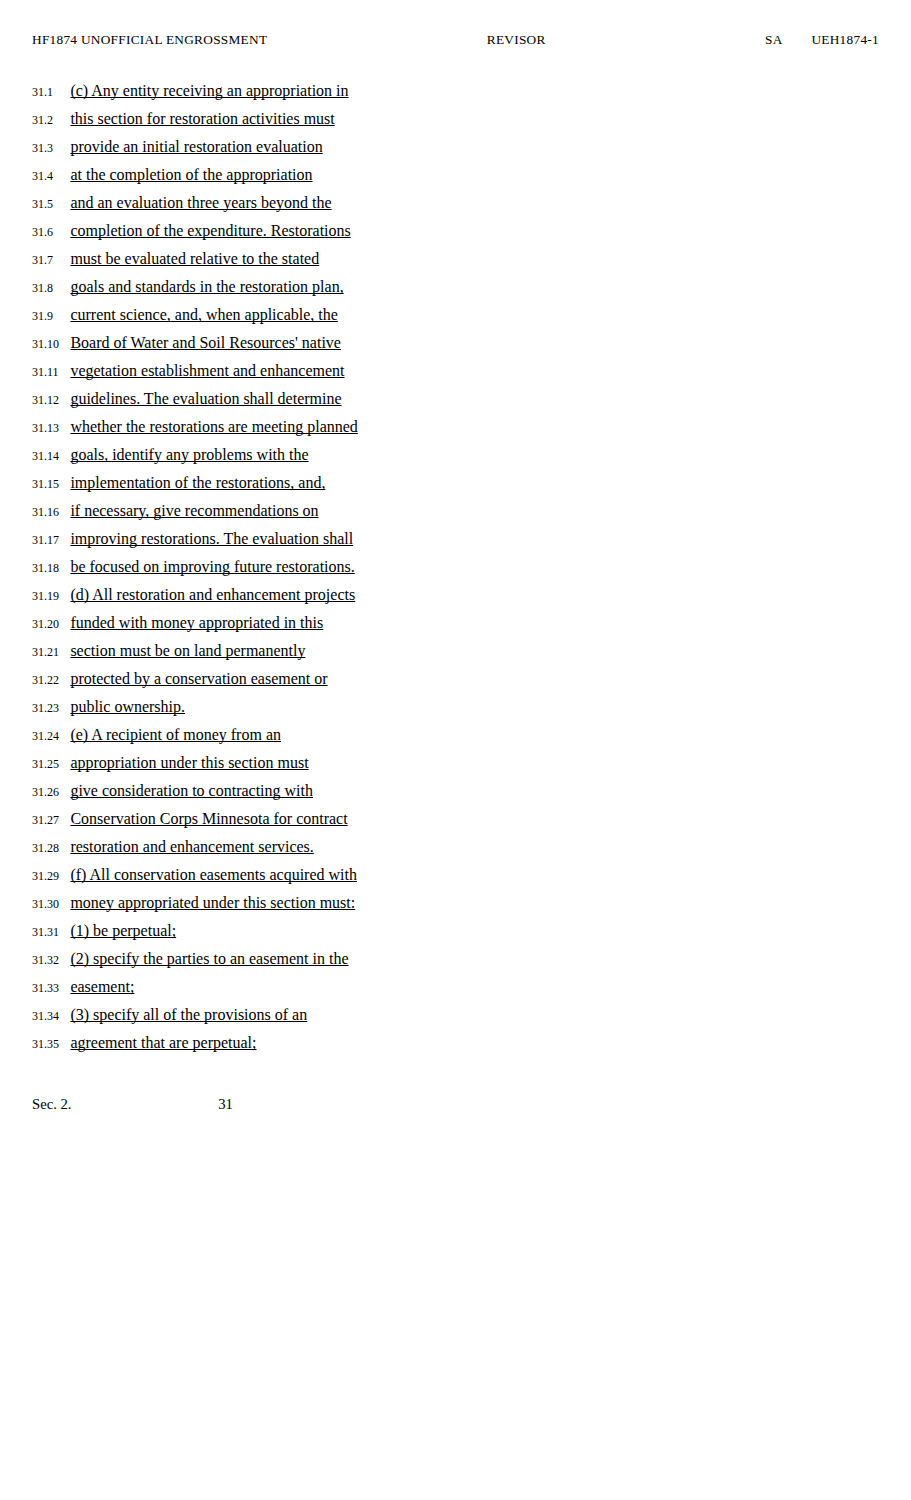HF1874 UNOFFICIAL ENGROSSMENT REVISOR SA UEH1874-1
31.1(c) Any entity receiving an appropriation in
31.2 this section for restoration activities must
31.3 provide an initial restoration evaluation
31.4 at the completion of the appropriation
31.5 and an evaluation three years beyond the
31.6 completion of the expenditure. Restorations
31.7 must be evaluated relative to the stated
31.8 goals and standards in the restoration plan,
31.9 current science, and, when applicable, the
31.10 Board of Water and Soil Resources' native
31.11 vegetation establishment and enhancement
31.12 guidelines. The evaluation shall determine
31.13 whether the restorations are meeting planned
31.14 goals, identify any problems with the
31.15 implementation of the restorations, and,
31.16 if necessary, give recommendations on
31.17 improving restorations. The evaluation shall
31.18 be focused on improving future restorations.
31.19(d) All restoration and enhancement projects
31.20 funded with money appropriated in this
31.21 section must be on land permanently
31.22 protected by a conservation easement or
31.23 public ownership.
31.24(e) A recipient of money from an
31.25 appropriation under this section must
31.26 give consideration to contracting with
31.27 Conservation Corps Minnesota for contract
31.28 restoration and enhancement services.
31.29(f) All conservation easements acquired with
31.30 money appropriated under this section must:
31.31(1) be perpetual;
31.32(2) specify the parties to an easement in the
31.33 easement;
31.34(3) specify all of the provisions of an
31.35 agreement that are perpetual;
Sec. 2. 31